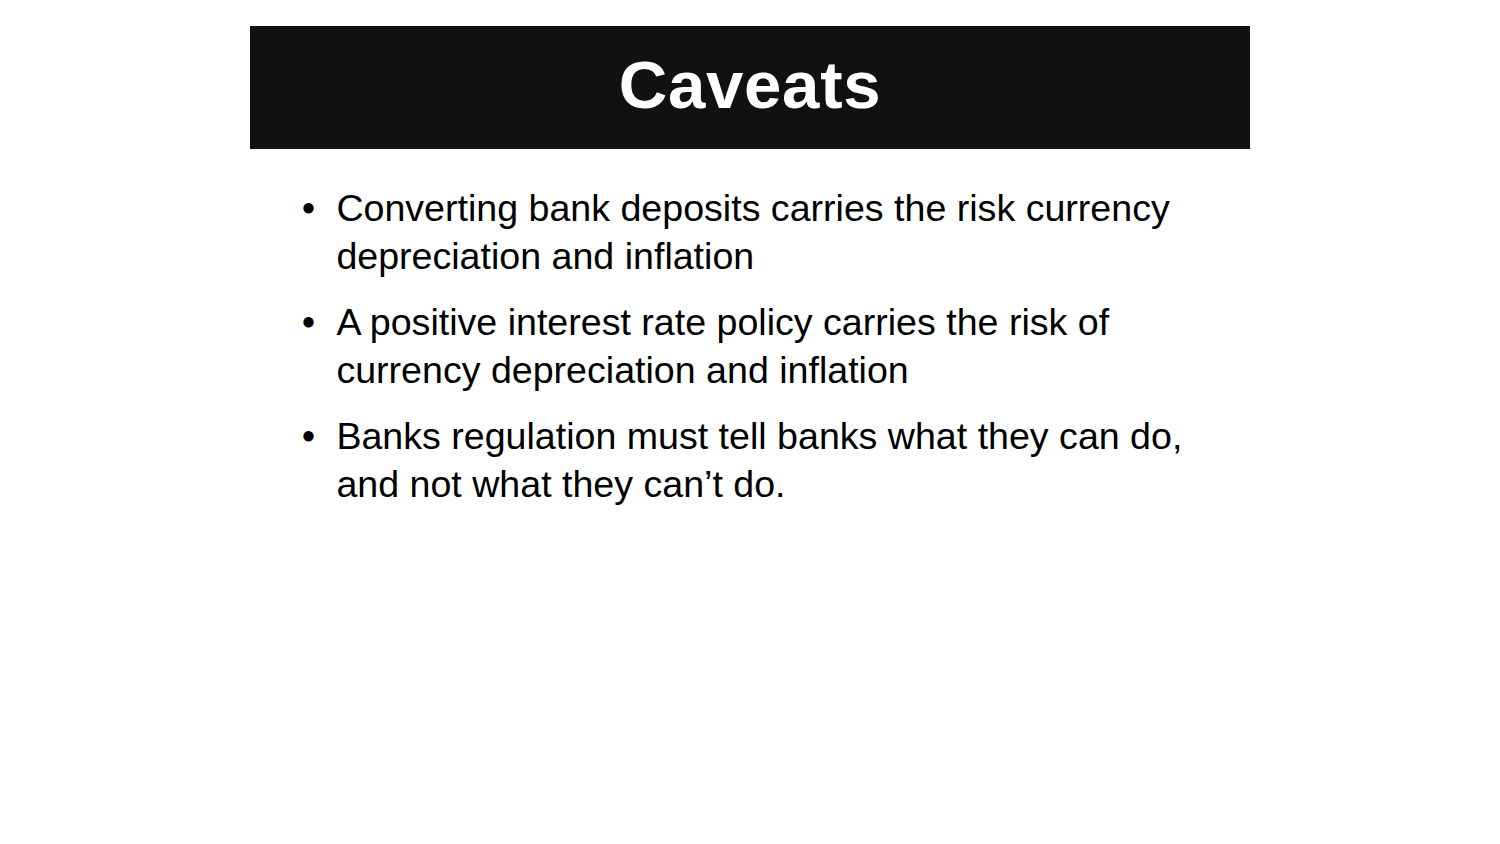Caveats
Converting bank deposits carries the risk currency depreciation and inflation
A positive interest rate policy carries the risk of currency depreciation and inflation
Banks regulation must tell banks what they can do, and not what they can’t do.